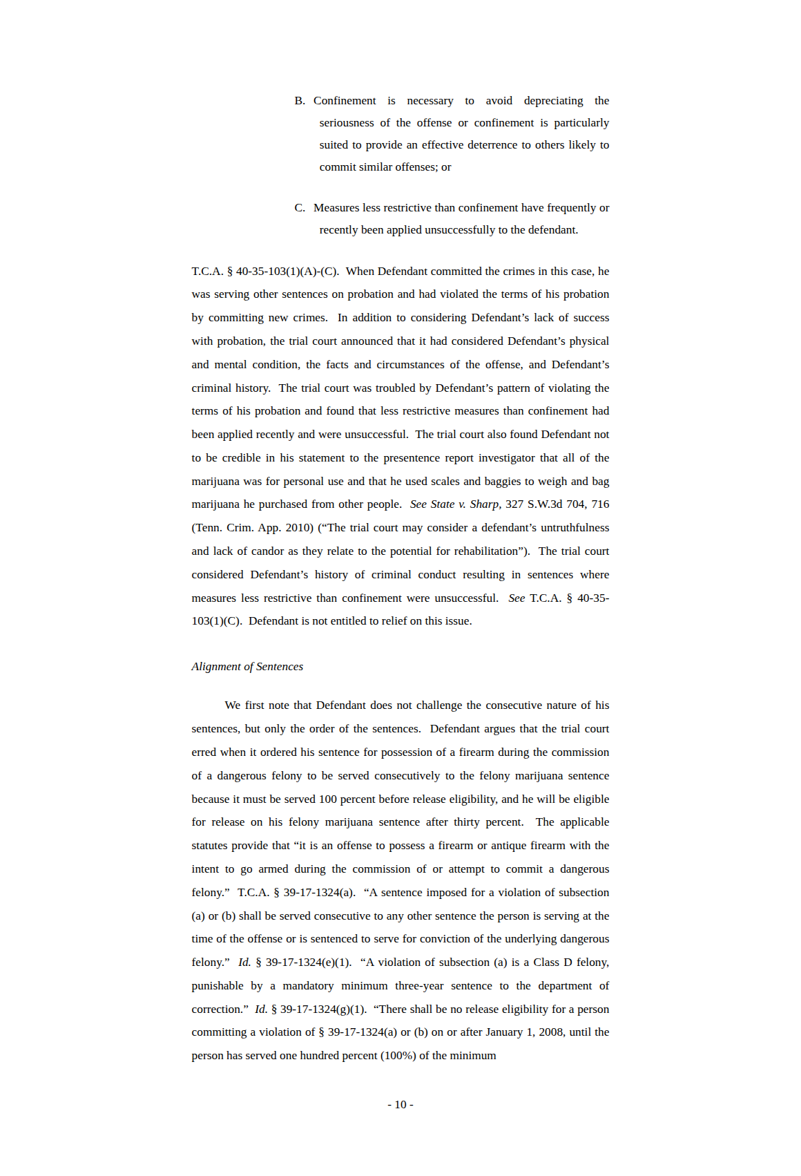B. Confinement is necessary to avoid depreciating the seriousness of the offense or confinement is particularly suited to provide an effective deterrence to others likely to commit similar offenses; or
C. Measures less restrictive than confinement have frequently or recently been applied unsuccessfully to the defendant.
T.C.A. § 40-35-103(1)(A)-(C). When Defendant committed the crimes in this case, he was serving other sentences on probation and had violated the terms of his probation by committing new crimes. In addition to considering Defendant’s lack of success with probation, the trial court announced that it had considered Defendant’s physical and mental condition, the facts and circumstances of the offense, and Defendant’s criminal history. The trial court was troubled by Defendant’s pattern of violating the terms of his probation and found that less restrictive measures than confinement had been applied recently and were unsuccessful. The trial court also found Defendant not to be credible in his statement to the presentence report investigator that all of the marijuana was for personal use and that he used scales and baggies to weigh and bag marijuana he purchased from other people. See State v. Sharp, 327 S.W.3d 704, 716 (Tenn. Crim. App. 2010) (“The trial court may consider a defendant’s untruthfulness and lack of candor as they relate to the potential for rehabilitation”). The trial court considered Defendant’s history of criminal conduct resulting in sentences where measures less restrictive than confinement were unsuccessful. See T.C.A. § 40-35-103(1)(C). Defendant is not entitled to relief on this issue.
Alignment of Sentences
We first note that Defendant does not challenge the consecutive nature of his sentences, but only the order of the sentences. Defendant argues that the trial court erred when it ordered his sentence for possession of a firearm during the commission of a dangerous felony to be served consecutively to the felony marijuana sentence because it must be served 100 percent before release eligibility, and he will be eligible for release on his felony marijuana sentence after thirty percent. The applicable statutes provide that “it is an offense to possess a firearm or antique firearm with the intent to go armed during the commission of or attempt to commit a dangerous felony.” T.C.A. § 39-17-1324(a). “A sentence imposed for a violation of subsection (a) or (b) shall be served consecutive to any other sentence the person is serving at the time of the offense or is sentenced to serve for conviction of the underlying dangerous felony.” Id. § 39-17-1324(e)(1). “A violation of subsection (a) is a Class D felony, punishable by a mandatory minimum three-year sentence to the department of correction.” Id. § 39-17-1324(g)(1). “There shall be no release eligibility for a person committing a violation of § 39-17-1324(a) or (b) on or after January 1, 2008, until the person has served one hundred percent (100%) of the minimum
- 10 -